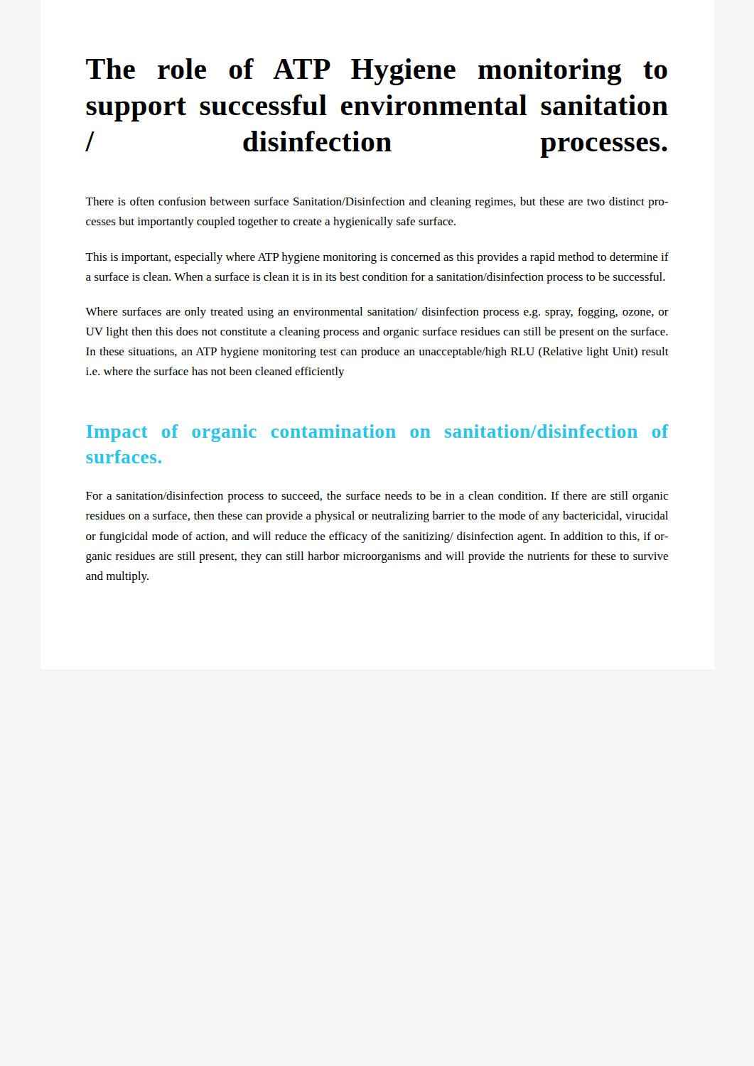The role of ATP Hygiene monitoring to support successful environmental sanitation / disinfection processes.
There is often confusion between surface Sanitation/Disinfection and cleaning regimes, but these are two distinct processes but importantly coupled together to create a hygienically safe surface.
This is important, especially where ATP hygiene monitoring is concerned as this provides a rapid method to determine if a surface is clean. When a surface is clean it is in its best condition for a sanitation/disinfection process to be successful.
Where surfaces are only treated using an environmental sanitation/ disinfection process e.g. spray, fogging, ozone, or UV light then this does not constitute a cleaning process and organic surface residues can still be present on the surface. In these situations, an ATP hygiene monitoring test can produce an unacceptable/high RLU (Relative light Unit) result i.e. where the surface has not been cleaned efficiently
Impact of organic contamination on sanitation/disinfection of surfaces.
For a sanitation/disinfection process to succeed, the surface needs to be in a clean condition. If there are still organic residues on a surface, then these can provide a physical or neutralizing barrier to the mode of any bactericidal, virucidal or fungicidal mode of action, and will reduce the efficacy of the sanitizing/ disinfection agent. In addition to this, if organic residues are still present, they can still harbor microorganisms and will provide the nutrients for these to survive and multiply.